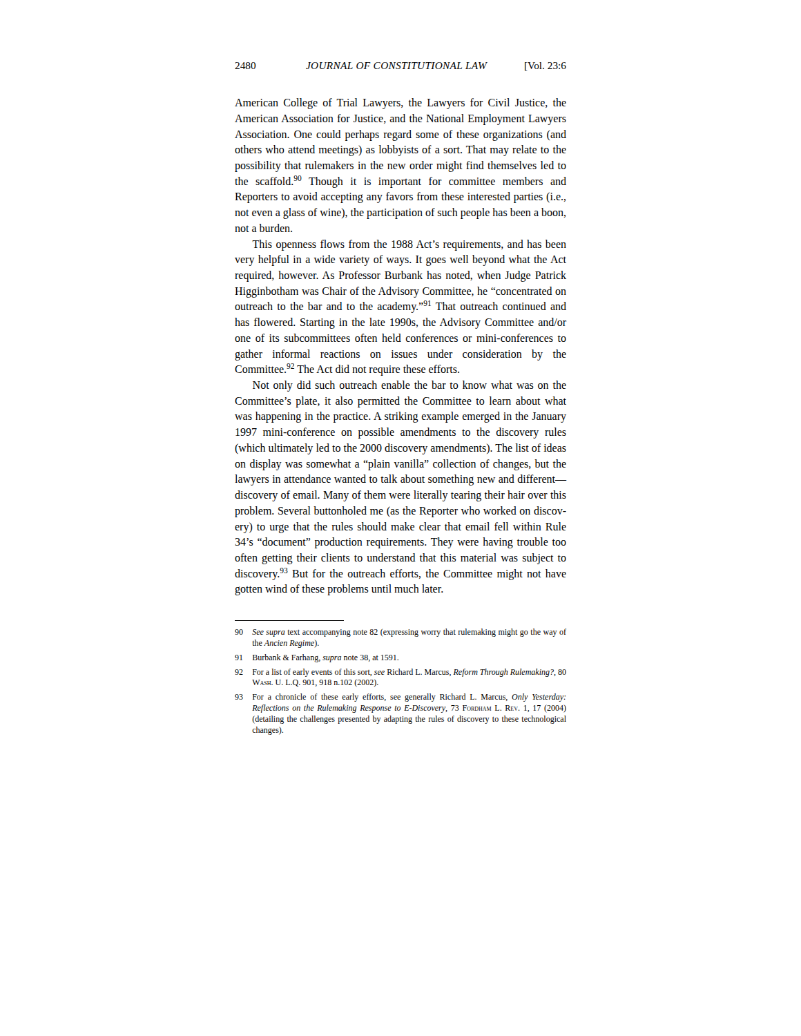2480 JOURNAL OF CONSTITUTIONAL LAW [Vol. 23:6
American College of Trial Lawyers, the Lawyers for Civil Justice, the American Association for Justice, and the National Employment Lawyers Association. One could perhaps regard some of these organizations (and others who attend meetings) as lobbyists of a sort. That may relate to the possibility that rulemakers in the new order might find themselves led to the scaffold.90 Though it is important for committee members and Reporters to avoid accepting any favors from these interested parties (i.e., not even a glass of wine), the participation of such people has been a boon, not a burden.
This openness flows from the 1988 Act’s requirements, and has been very helpful in a wide variety of ways. It goes well beyond what the Act required, however. As Professor Burbank has noted, when Judge Patrick Higginbotham was Chair of the Advisory Committee, he “concentrated on outreach to the bar and to the academy.”91 That outreach continued and has flowered. Starting in the late 1990s, the Advisory Committee and/or one of its subcommittees often held conferences or mini-conferences to gather informal reactions on issues under consideration by the Committee.92 The Act did not require these efforts.
Not only did such outreach enable the bar to know what was on the Committee’s plate, it also permitted the Committee to learn about what was happening in the practice. A striking example emerged in the January 1997 mini-conference on possible amendments to the discovery rules (which ultimately led to the 2000 discovery amendments). The list of ideas on display was somewhat a “plain vanilla” collection of changes, but the lawyers in attendance wanted to talk about something new and different—discovery of email. Many of them were literally tearing their hair over this problem. Several buttonholed me (as the Reporter who worked on discovery) to urge that the rules should make clear that email fell within Rule 34’s “document” production requirements. They were having trouble too often getting their clients to understand that this material was subject to discovery.93 But for the outreach efforts, the Committee might not have gotten wind of these problems until much later.
90 See supra text accompanying note 82 (expressing worry that rulemaking might go the way of the Ancien Regime).
91 Burbank & Farhang, supra note 38, at 1591.
92 For a list of early events of this sort, see Richard L. Marcus, Reform Through Rulemaking?, 80 Wash. U. L.Q. 901, 918 n.102 (2002).
93 For a chronicle of these early efforts, see generally Richard L. Marcus, Only Yesterday: Reflections on the Rulemaking Response to E-Discovery, 73 Fordham L. Rev. 1, 17 (2004) (detailing the challenges presented by adapting the rules of discovery to these technological changes).